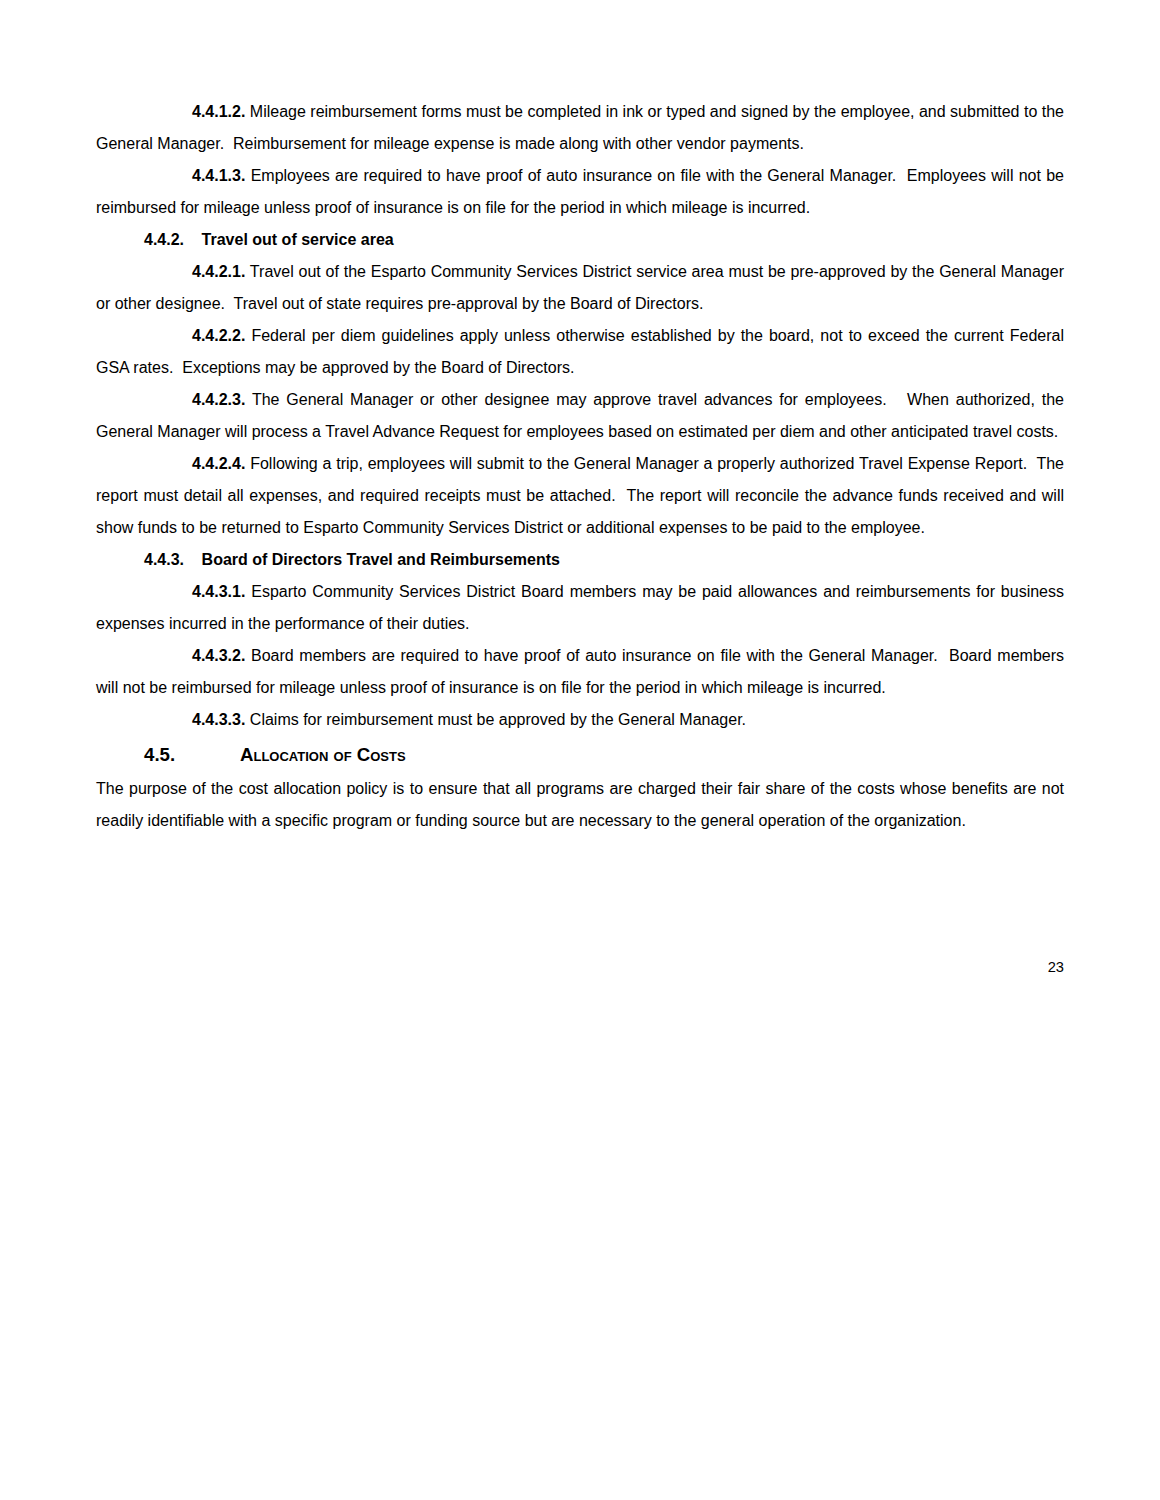4.4.1.2. Mileage reimbursement forms must be completed in ink or typed and signed by the employee, and submitted to the General Manager. Reimbursement for mileage expense is made along with other vendor payments.
4.4.1.3. Employees are required to have proof of auto insurance on file with the General Manager. Employees will not be reimbursed for mileage unless proof of insurance is on file for the period in which mileage is incurred.
4.4.2. Travel out of service area
4.4.2.1. Travel out of the Esparto Community Services District service area must be pre-approved by the General Manager or other designee. Travel out of state requires pre-approval by the Board of Directors.
4.4.2.2. Federal per diem guidelines apply unless otherwise established by the board, not to exceed the current Federal GSA rates. Exceptions may be approved by the Board of Directors.
4.4.2.3. The General Manager or other designee may approve travel advances for employees. When authorized, the General Manager will process a Travel Advance Request for employees based on estimated per diem and other anticipated travel costs.
4.4.2.4. Following a trip, employees will submit to the General Manager a properly authorized Travel Expense Report. The report must detail all expenses, and required receipts must be attached. The report will reconcile the advance funds received and will show funds to be returned to Esparto Community Services District or additional expenses to be paid to the employee.
4.4.3. Board of Directors Travel and Reimbursements
4.4.3.1. Esparto Community Services District Board members may be paid allowances and reimbursements for business expenses incurred in the performance of their duties.
4.4.3.2. Board members are required to have proof of auto insurance on file with the General Manager. Board members will not be reimbursed for mileage unless proof of insurance is on file for the period in which mileage is incurred.
4.4.3.3. Claims for reimbursement must be approved by the General Manager.
4.5. Allocation of Costs
The purpose of the cost allocation policy is to ensure that all programs are charged their fair share of the costs whose benefits are not readily identifiable with a specific program or funding source but are necessary to the general operation of the organization.
23